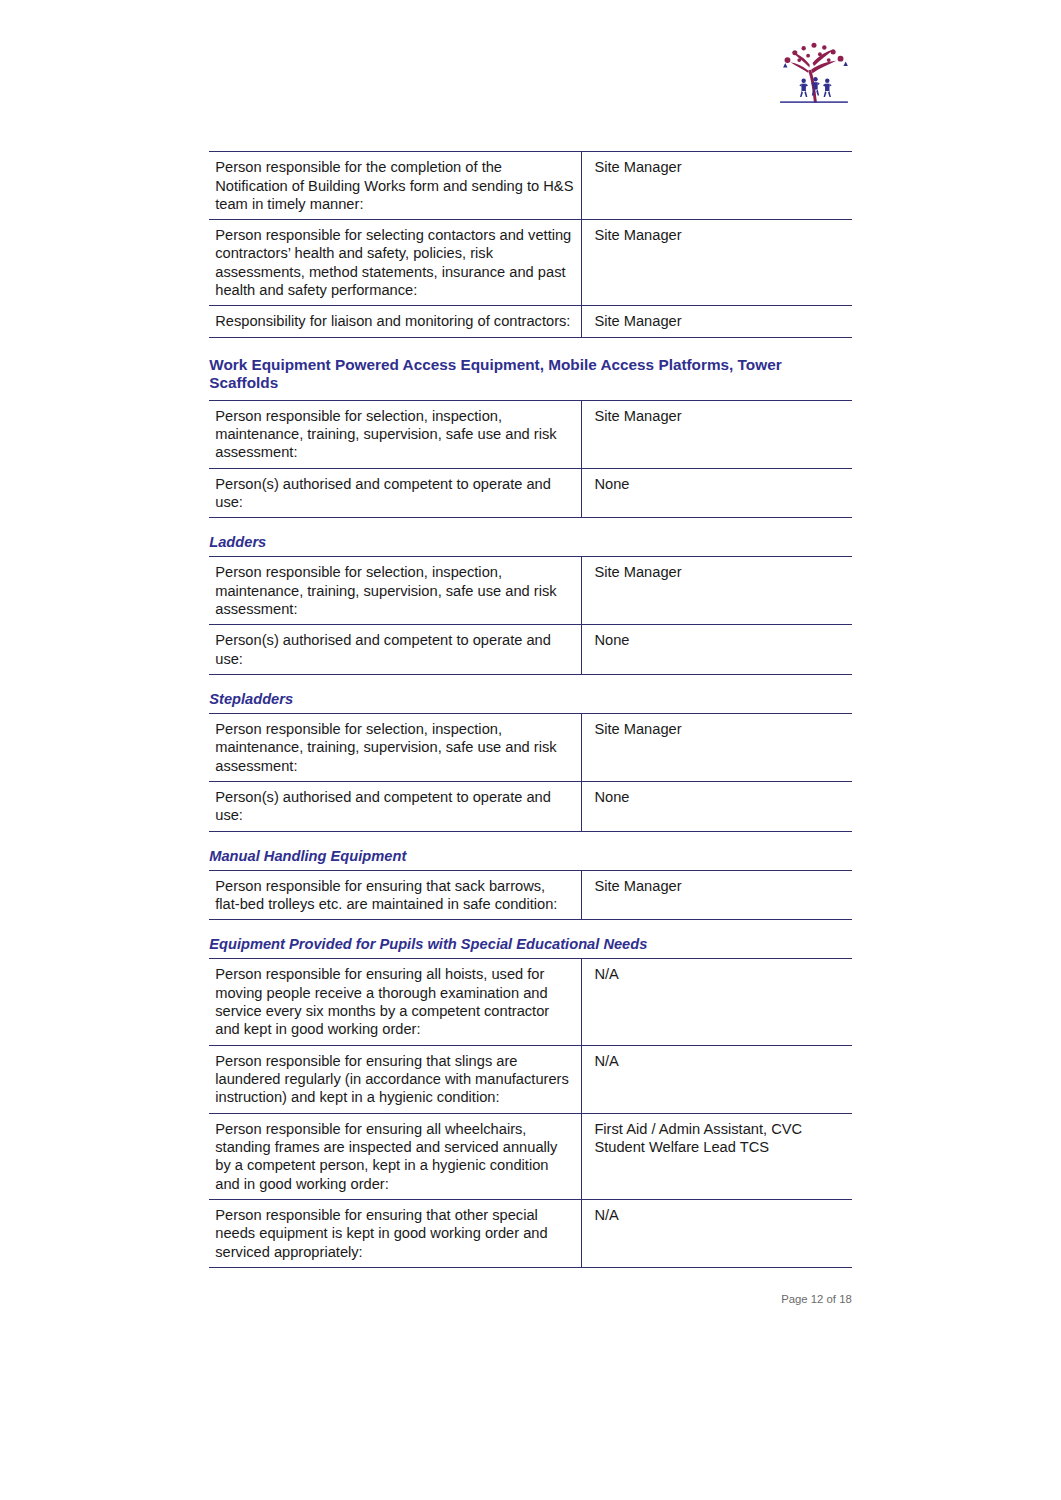| Person responsible for the completion of the Notification of Building Works form and sending to H&S team in timely manner: | Site Manager |
| Person responsible for selecting contactors and vetting contractors’ health and safety, policies, risk assessments, method statements, insurance and past health and safety performance: | Site Manager |
| Responsibility for liaison and monitoring of contractors: | Site Manager |
Work Equipment Powered Access Equipment, Mobile Access Platforms, Tower Scaffolds
| Person responsible for selection, inspection, maintenance, training, supervision, safe use and risk assessment: | Site Manager |
| Person(s) authorised and competent to operate and use: | None |
Ladders
| Person responsible for selection, inspection, maintenance, training, supervision, safe use and risk assessment: | Site Manager |
| Person(s) authorised and competent to operate and use: | None |
Stepladders
| Person responsible for selection, inspection, maintenance, training, supervision, safe use and risk assessment: | Site Manager |
| Person(s) authorised and competent to operate and use: | None |
Manual Handling Equipment
| Person responsible for ensuring that sack barrows, flat-bed trolleys etc. are maintained in safe condition: | Site Manager |
Equipment Provided for Pupils with Special Educational Needs
| Person responsible for ensuring all hoists, used for moving people receive a thorough examination and service every six months by a competent contractor and kept in good working order: | N/A |
| Person responsible for ensuring that slings are laundered regularly (in accordance with manufacturers instruction) and kept in a hygienic condition: | N/A |
| Person responsible for ensuring all wheelchairs, standing frames are inspected and serviced annually by a competent person, kept in a hygienic condition and in good working order: | First Aid / Admin Assistant, CVC Student Welfare Lead TCS |
| Person responsible for ensuring that other special needs equipment is kept in good working order and serviced appropriately: | N/A |
Page 12 of 18